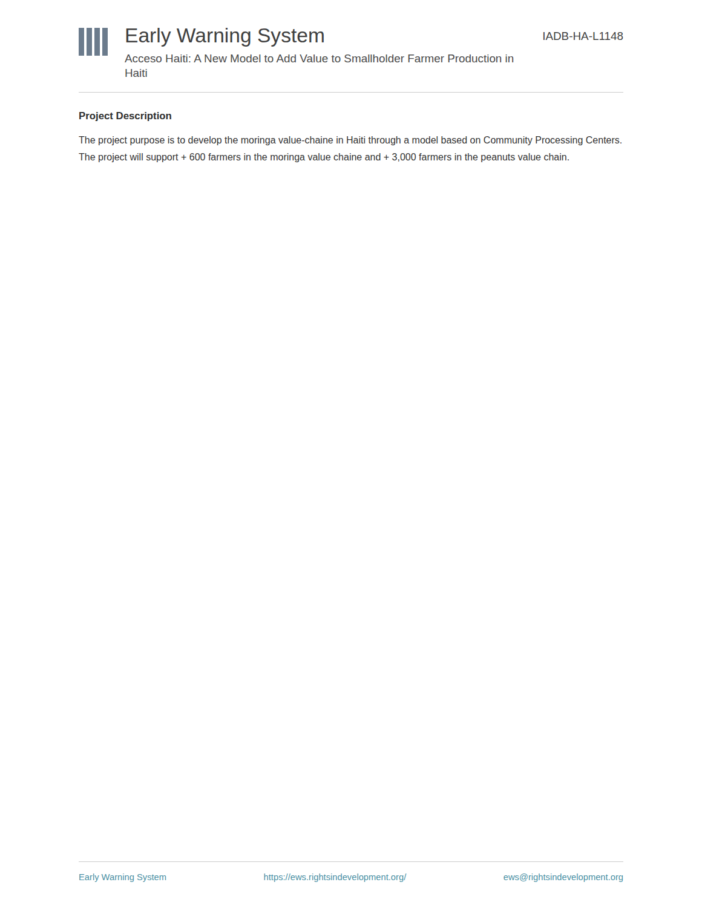Early Warning System
Acceso Haiti: A New Model to Add Value to Smallholder Farmer Production in Haiti
IADB-HA-L1148
Project Description
The project purpose is to develop the moringa value-chaine in Haiti through a model based on Community Processing Centers. The project will support + 600 farmers in the moringa value chaine and + 3,000 farmers in the peanuts value chain.
Early Warning System
https://ews.rightsindevelopment.org/
ews@rightsindevelopment.org